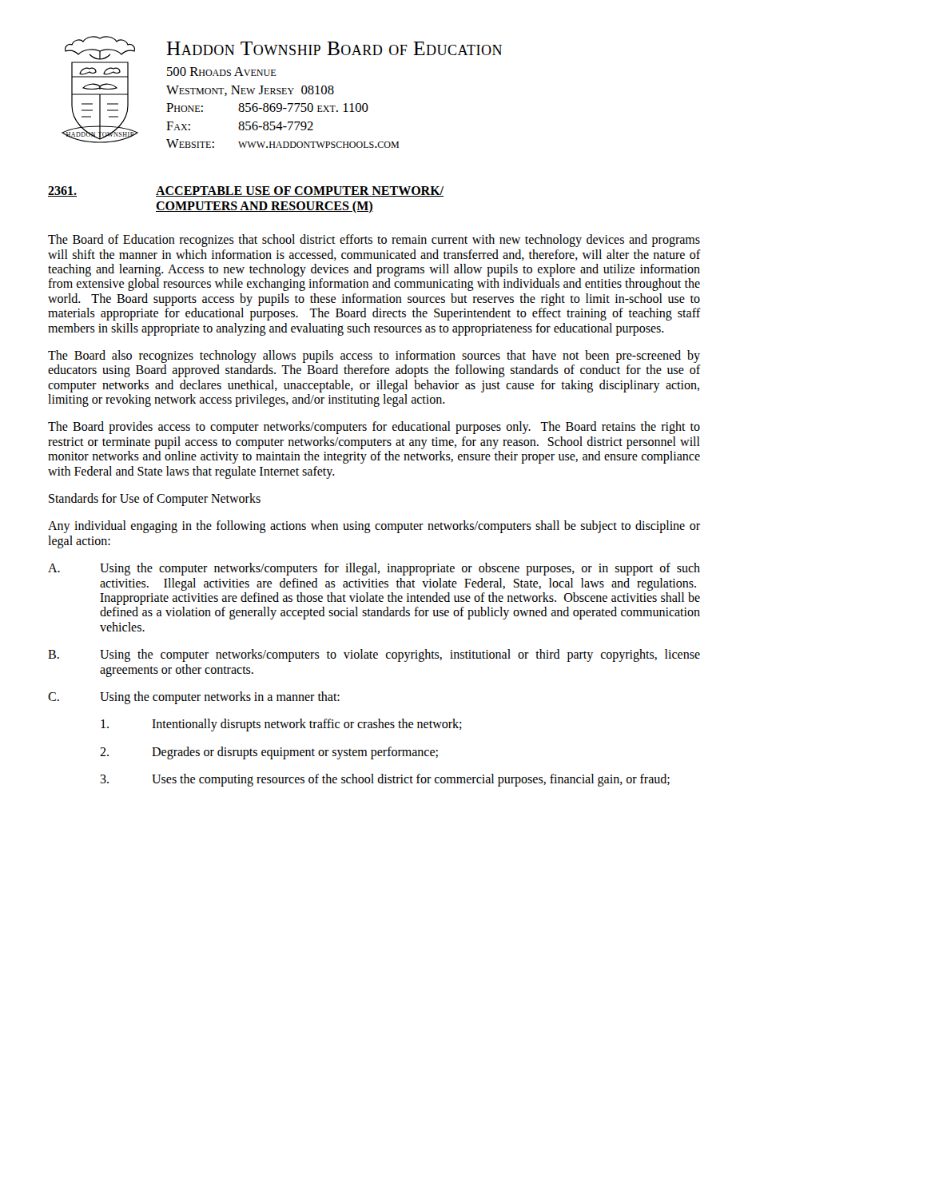HADDON TOWNSHIP
Haddon Township Board of Education
500 Rhoads Avenue
Westmont, New Jersey 08108
Phone: 856-869-7750 ext. 1100
Fax: 856-854-7792
Website: www.haddontwpschools.com
2361. Acceptable Use of Computer Network/
Computers and Resources (M)
The Board of Education recognizes that school district efforts to remain current with new technology devices and programs will shift the manner in which information is accessed, communicated and transferred and, therefore, will alter the nature of teaching and learning. Access to new technology devices and programs will allow pupils to explore and utilize information from extensive global resources while exchanging information and communicating with individuals and entities throughout the world. The Board supports access by pupils to these information sources but reserves the right to limit in-school use to materials appropriate for educational purposes. The Board directs the Superintendent to effect training of teaching staff members in skills appropriate to analyzing and evaluating such resources as to appropriateness for educational purposes.
The Board also recognizes technology allows pupils access to information sources that have not been pre-screened by educators using Board approved standards. The Board therefore adopts the following standards of conduct for the use of computer networks and declares unethical, unacceptable, or illegal behavior as just cause for taking disciplinary action, limiting or revoking network access privileges, and/or instituting legal action.
The Board provides access to computer networks/computers for educational purposes only. The Board retains the right to restrict or terminate pupil access to computer networks/computers at any time, for any reason. School district personnel will monitor networks and online activity to maintain the integrity of the networks, ensure their proper use, and ensure compliance with Federal and State laws that regulate Internet safety.
Standards for Use of Computer Networks
Any individual engaging in the following actions when using computer networks/computers shall be subject to discipline or legal action:
A. Using the computer networks/computers for illegal, inappropriate or obscene purposes, or in support of such activities. Illegal activities are defined as activities that violate Federal, State, local laws and regulations. Inappropriate activities are defined as those that violate the intended use of the networks. Obscene activities shall be defined as a violation of generally accepted social standards for use of publicly owned and operated communication vehicles.
B. Using the computer networks/computers to violate copyrights, institutional or third party copyrights, license agreements or other contracts.
C. Using the computer networks in a manner that:
1. Intentionally disrupts network traffic or crashes the network;
2. Degrades or disrupts equipment or system performance;
3. Uses the computing resources of the school district for commercial purposes, financial gain, or fraud;